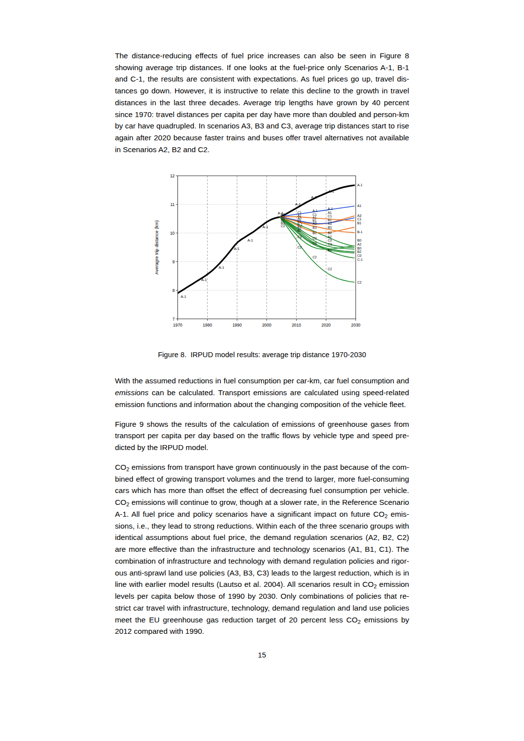The distance-reducing effects of fuel price increases can also be seen in Figure 8 showing average trip distances. If one looks at the fuel-price only Scenarios A-1, B-1 and C-1, the results are consistent with expectations. As fuel prices go up, travel distances go down. However, it is instructive to relate this decline to the growth in travel distances in the last three decades. Average trip lengths have grown by 40 percent since 1970: travel distances per capita per day have more than doubled and person-km by car have quadrupled. In scenarios A3, B3 and C3, average trip distances start to rise again after 2020 because faster trains and buses offer travel alternatives not available in Scenarios A2, B2 and C2.
12 11 10 9 8 7 1970 1980 1990 2000 2010 2020 2030 Averagre trip distance (km) A-1 A-1 A-1 A-1 A-1 A-1 A-1 A-1 A-1 A-1 A1 A3 B2 B3 C2 C1 A1 A0 B1 B-1 B3 B2 C3 C2 A-1 C1 A1 B1 A3 B3 B2 C0 C3 C2 A-1 A1 C1 B1 A3 B3 B0 A2 C0 C3 B2 C2 A-1 A1 A3 C1 B1 B-1 B0 A2 B0 B2 C0 C-1 C2
Figure 8. IRPUD model results: average trip distance 1970-2030
With the assumed reductions in fuel consumption per car-km, car fuel consumption and emissions can be calculated. Transport emissions are calculated using speed-related emission functions and information about the changing composition of the vehicle fleet.
Figure 9 shows the results of the calculation of emissions of greenhouse gases from transport per capita per day based on the traffic flows by vehicle type and speed predicted by the IRPUD model.
CO2 emissions from transport have grown continuously in the past because of the combined effect of growing transport volumes and the trend to larger, more fuel-consuming cars which has more than offset the effect of decreasing fuel consumption per vehicle. CO2 emissions will continue to grow, though at a slower rate, in the Reference Scenario A-1. All fuel price and policy scenarios have a significant impact on future CO2 emissions, i.e., they lead to strong reductions. Within each of the three scenario groups with identical assumptions about fuel price, the demand regulation scenarios (A2, B2, C2) are more effective than the infrastructure and technology scenarios (A1, B1, C1). The combination of infrastructure and technology with demand regulation policies and rigorous anti-sprawl land use policies (A3, B3, C3) leads to the largest reduction, which is in line with earlier model results (Lautso et al. 2004). All scenarios result in CO2 emission levels per capita below those of 1990 by 2030. Only combinations of policies that restrict car travel with infrastructure, technology, demand regulation and land use policies meet the EU greenhouse gas reduction target of 20 percent less CO2 emissions by 2012 compared with 1990.
15